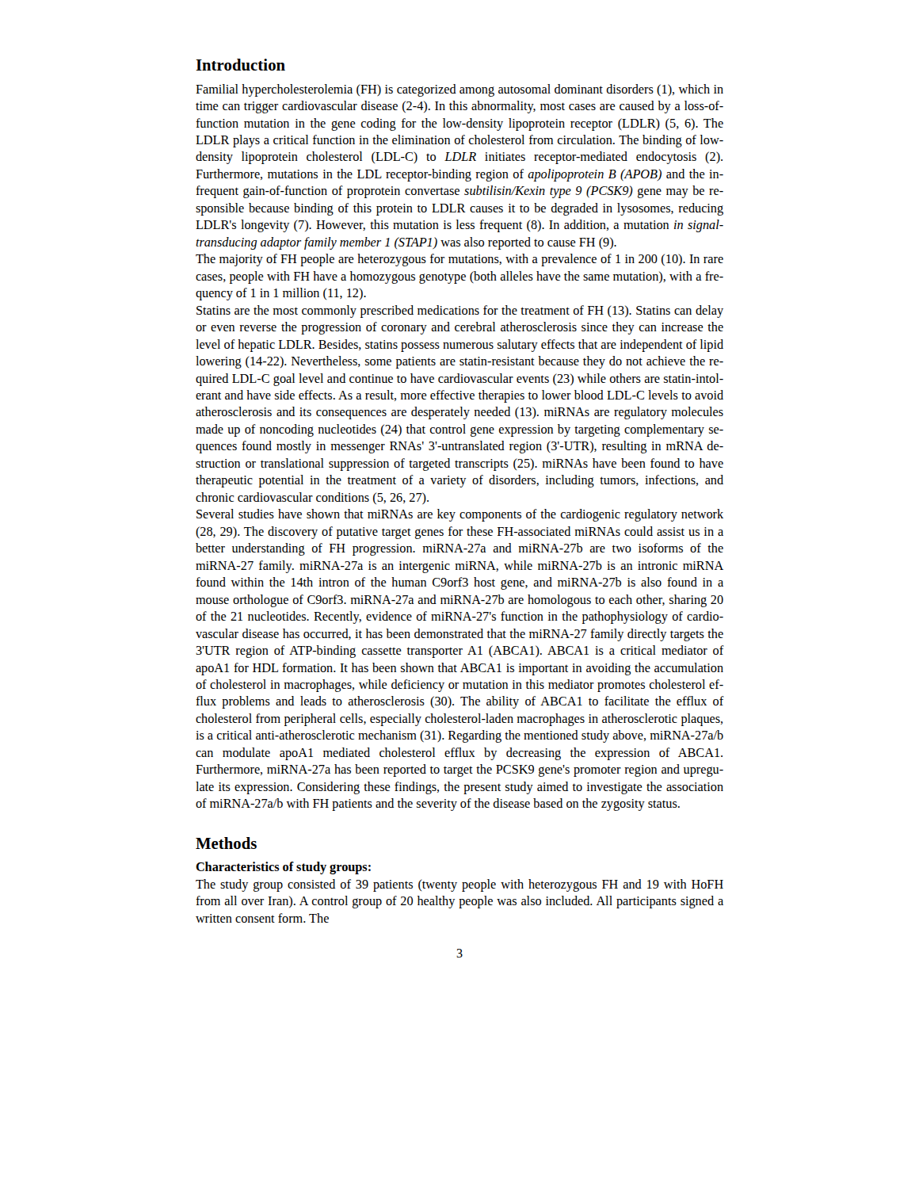Introduction
Familial hypercholesterolemia (FH) is categorized among autosomal dominant disorders (1), which in time can trigger cardiovascular disease (2-4). In this abnormality, most cases are caused by a loss-of-function mutation in the gene coding for the low-density lipoprotein receptor (LDLR) (5, 6). The LDLR plays a critical function in the elimination of cholesterol from circulation. The binding of low-density lipoprotein cholesterol (LDL-C) to LDLR initiates receptor-mediated endocytosis (2). Furthermore, mutations in the LDL receptor-binding region of apolipoprotein B (APOB) and the infrequent gain-of-function of proprotein convertase subtilisin/Kexin type 9 (PCSK9) gene may be responsible because binding of this protein to LDLR causes it to be degraded in lysosomes, reducing LDLR's longevity (7). However, this mutation is less frequent (8). In addition, a mutation in signal-transducing adaptor family member 1 (STAP1) was also reported to cause FH (9).
The majority of FH people are heterozygous for mutations, with a prevalence of 1 in 200 (10). In rare cases, people with FH have a homozygous genotype (both alleles have the same mutation), with a frequency of 1 in 1 million (11, 12).
Statins are the most commonly prescribed medications for the treatment of FH (13). Statins can delay or even reverse the progression of coronary and cerebral atherosclerosis since they can increase the level of hepatic LDLR. Besides, statins possess numerous salutary effects that are independent of lipid lowering (14-22). Nevertheless, some patients are statin-resistant because they do not achieve the required LDL-C goal level and continue to have cardiovascular events (23) while others are statin-intolerant and have side effects. As a result, more effective therapies to lower blood LDL-C levels to avoid atherosclerosis and its consequences are desperately needed (13). miRNAs are regulatory molecules made up of noncoding nucleotides (24) that control gene expression by targeting complementary sequences found mostly in messenger RNAs' 3'-untranslated region (3'-UTR), resulting in mRNA destruction or translational suppression of targeted transcripts (25). miRNAs have been found to have therapeutic potential in the treatment of a variety of disorders, including tumors, infections, and chronic cardiovascular conditions (5, 26, 27).
Several studies have shown that miRNAs are key components of the cardiogenic regulatory network (28, 29). The discovery of putative target genes for these FH-associated miRNAs could assist us in a better understanding of FH progression. miRNA-27a and miRNA-27b are two isoforms of the miRNA-27 family. miRNA-27a is an intergenic miRNA, while miRNA-27b is an intronic miRNA found within the 14th intron of the human C9orf3 host gene, and miRNA-27b is also found in a mouse orthologue of C9orf3. miRNA-27a and miRNA-27b are homologous to each other, sharing 20 of the 21 nucleotides. Recently, evidence of miRNA-27's function in the pathophysiology of cardiovascular disease has occurred, it has been demonstrated that the miRNA-27 family directly targets the 3'UTR region of ATP-binding cassette transporter A1 (ABCA1). ABCA1 is a critical mediator of apoA1 for HDL formation. It has been shown that ABCA1 is important in avoiding the accumulation of cholesterol in macrophages, while deficiency or mutation in this mediator promotes cholesterol efflux problems and leads to atherosclerosis (30). The ability of ABCA1 to facilitate the efflux of cholesterol from peripheral cells, especially cholesterol-laden macrophages in atherosclerotic plaques, is a critical anti-atherosclerotic mechanism (31). Regarding the mentioned study above, miRNA-27a/b can modulate apoA1 mediated cholesterol efflux by decreasing the expression of ABCA1. Furthermore, miRNA-27a has been reported to target the PCSK9 gene's promoter region and upregulate its expression. Considering these findings, the present study aimed to investigate the association of miRNA-27a/b with FH patients and the severity of the disease based on the zygosity status.
Methods
Characteristics of study groups:
The study group consisted of 39 patients (twenty people with heterozygous FH and 19 with HoFH from all over Iran). A control group of 20 healthy people was also included. All participants signed a written consent form. The
3